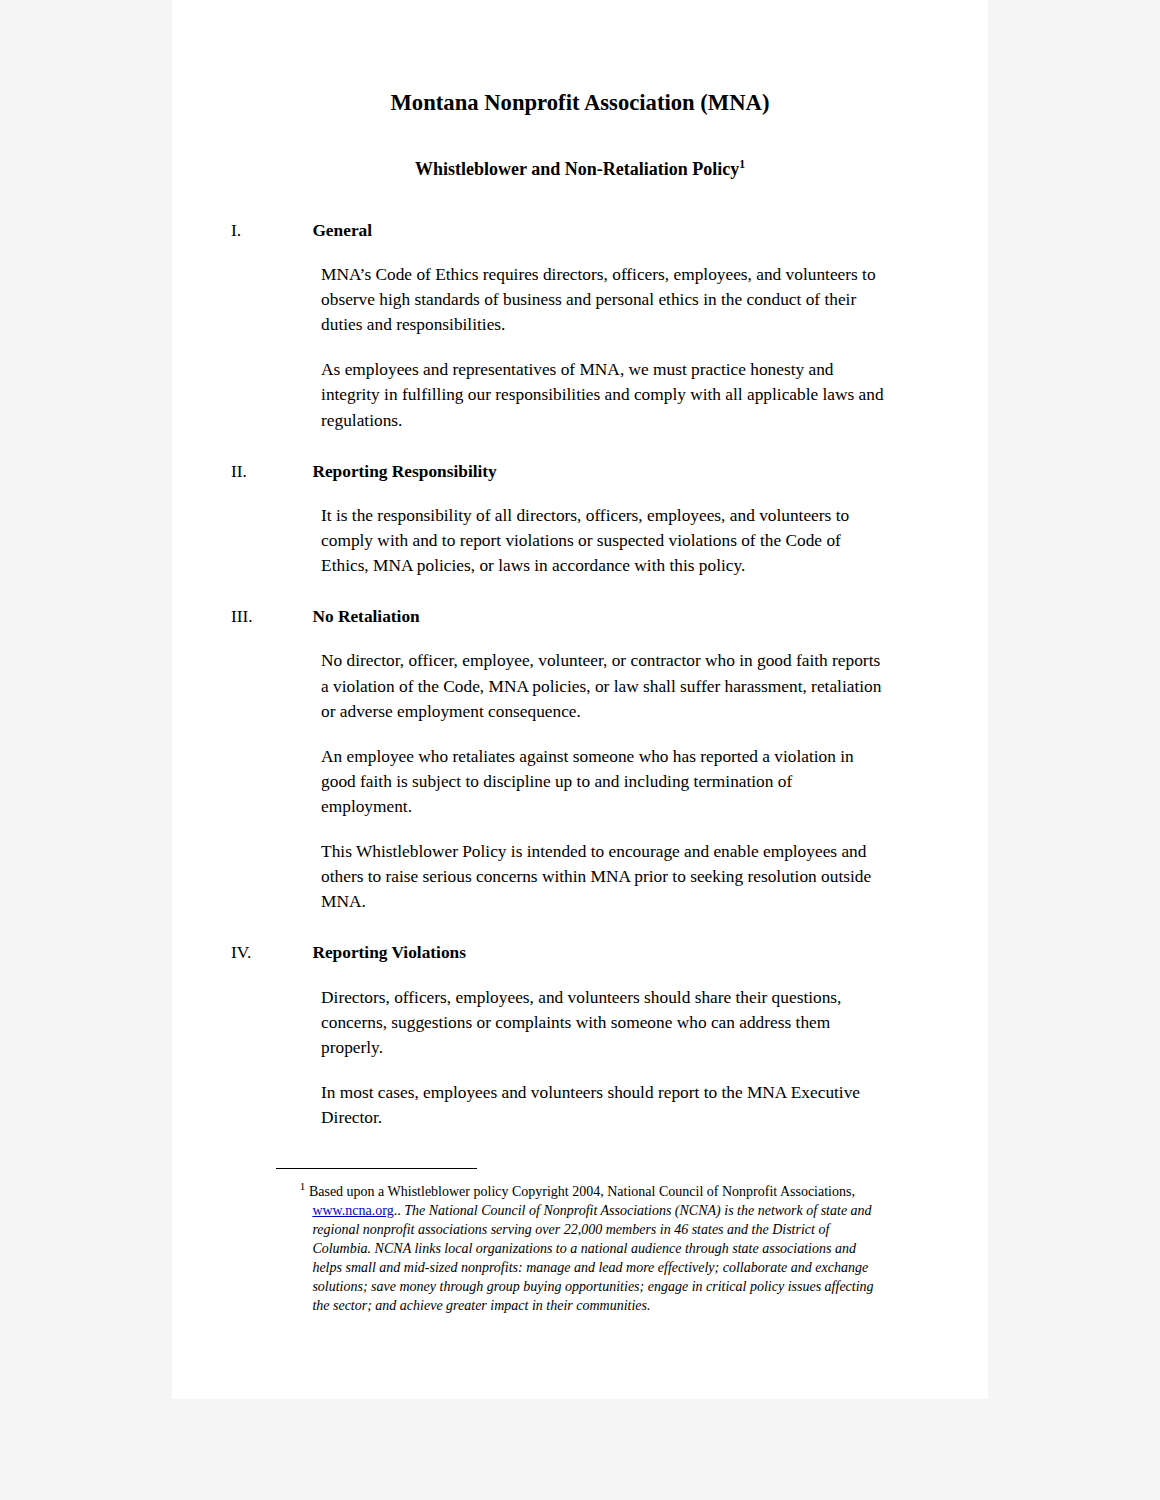Montana Nonprofit Association (MNA)
Whistleblower and Non-Retaliation Policy1
I. General
MNA’s Code of Ethics requires directors, officers, employees, and volunteers to observe high standards of business and personal ethics in the conduct of their duties and responsibilities.
As employees and representatives of MNA, we must practice honesty and integrity in fulfilling our responsibilities and comply with all applicable laws and regulations.
II. Reporting Responsibility
It is the responsibility of all directors, officers, employees, and volunteers to comply with and to report violations or suspected violations of the Code of Ethics, MNA policies, or laws in accordance with this policy.
III. No Retaliation
No director, officer, employee, volunteer, or contractor who in good faith reports a violation of the Code, MNA policies, or law shall suffer harassment, retaliation or adverse employment consequence.
An employee who retaliates against someone who has reported a violation in good faith is subject to discipline up to and including termination of employment.
This Whistleblower Policy is intended to encourage and enable employees and others to raise serious concerns within MNA prior to seeking resolution outside MNA.
IV. Reporting Violations
Directors, officers, employees, and volunteers should share their questions, concerns, suggestions or complaints with someone who can address them properly.
In most cases, employees and volunteers should report to the MNA Executive Director.
1 Based upon a Whistleblower policy Copyright 2004, National Council of Nonprofit Associations, www.ncna.org.. The National Council of Nonprofit Associations (NCNA) is the network of state and regional nonprofit associations serving over 22,000 members in 46 states and the District of Columbia. NCNA links local organizations to a national audience through state associations and helps small and mid-sized nonprofits: manage and lead more effectively; collaborate and exchange solutions; save money through group buying opportunities; engage in critical policy issues affecting the sector; and achieve greater impact in their communities.